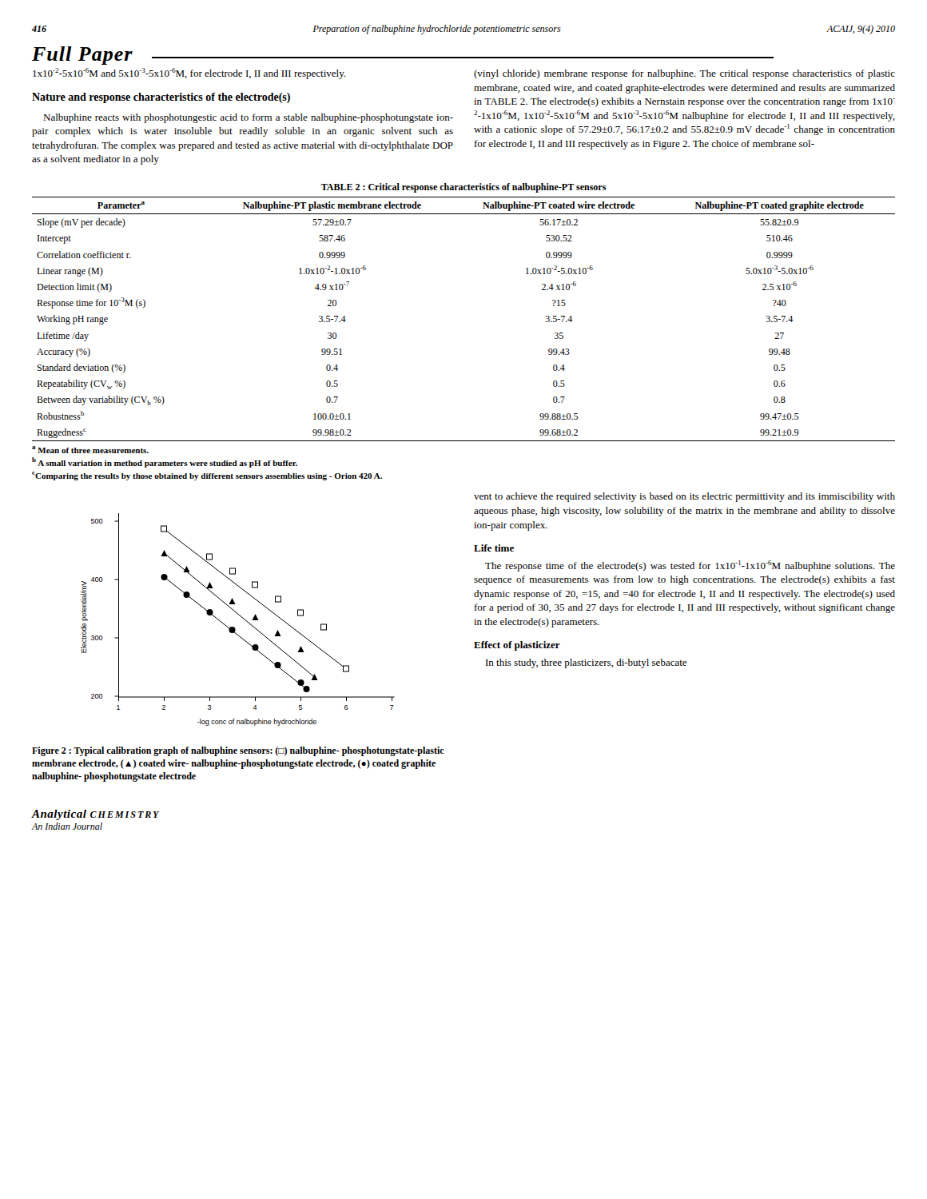416
Preparation of nalbuphine hydrochloride potentiometric sensors
ACAIJ, 9(4) 2010
Full Paper
1x10-2-5x10-6M and 5x10-3-5x10-6M, for electrode I, II and III respectively.
Nature and response characteristics of the electrode(s)
Nalbuphine reacts with phosphotungestic acid to form a stable nalbuphine-phosphotungstate ion-pair complex which is water insoluble but readily soluble in an organic solvent such as tetrahydrofuran. The complex was prepared and tested as active material with di-octylphthalate DOP as a solvent mediator in a poly
(vinyl chloride) membrane response for nalbuphine. The critical response characteristics of plastic membrane, coated wire, and coated graphite-electrodes were determined and results are summarized in TABLE 2. The electrode(s) exhibits a Nernstain response over the concentration range from 1x10-2-1x10-6M, 1x10-2-5x10-6M and 5x10-3-5x10-6M nalbuphine for electrode I, II and III respectively, with a cationic slope of 57.29±0.7, 56.17±0.2 and 55.82±0.9 mV decade-1 change in concentration for electrode I, II and III respectively as in Figure 2. The choice of membrane sol-
TABLE 2 : Critical response characteristics of nalbuphine-PT sensors
| Parameter a | Nalbuphine-PT plastic membrane electrode | Nalbuphine-PT coated wire electrode | Nalbuphine-PT coated graphite electrode |
| --- | --- | --- | --- |
| Slope (mV per decade) | 57.29±0.7 | 56.17±0.2 | 55.82±0.9 |
| Intercept | 587.46 | 530.52 | 510.46 |
| Correlation coefficient r. | 0.9999 | 0.9999 | 0.9999 |
| Linear range (M) | 1.0x10 -2 -1.0x10 -6 | 1.0x10 -2 -5.0x10 -6 | 5.0x10 -3 -5.0x10 -6 |
| Detection limit (M) | 4.9 x10 -7 | 2.4 x10 -6 | 2.5 x10 -6 |
| Response time for 10 -3 M (s) | 20 | ?15 | ?40 |
| Working pH range | 3.5-7.4 | 3.5-7.4 | 3.5-7.4 |
| Lifetime /day | 30 | 35 | 27 |
| Accuracy (%) | 99.51 | 99.43 | 99.48 |
| Standard deviation (%) | 0.4 | 0.4 | 0.5 |
| Repeatability (CV w %) | 0.5 | 0.5 | 0.6 |
| Between day variability (CV b %) | 0.7 | 0.7 | 0.8 |
| Robustness b | 100.0±0.1 | 99.88±0.5 | 99.47±0.5 |
| Ruggedness c | 99.98±0.2 | 99.68±0.2 | 99.21±0.9 |
a Mean of three measurements.
b A small variation in method parameters were studied as pH of buffer.
cComparing the results by those obtained by different sensors assemblies using - Orion 420 A.
500 400 300 200 1 2 3 4 5 6 7 Electrode potential/mV -log conc of nalbuphine hydrochloride
Figure 2 : Typical calibration graph of nalbuphine sensors: (□) nalbuphine- phosphotungstate-plastic membrane electrode, (▲) coated wire- nalbuphine-phosphotungstate electrode, (●) coated graphite nalbuphine- phosphotungstate electrode
vent to achieve the required selectivity is based on its electric permittivity and its immiscibility with aqueous phase, high viscosity, low solubility of the matrix in the membrane and ability to dissolve ion-pair complex.
Life time
The response time of the electrode(s) was tested for 1x10-1-1x10-6M nalbuphine solutions. The sequence of measurements was from low to high concentrations. The electrode(s) exhibits a fast dynamic response of 20, =15, and =40 for electrode I, II and II respectively. The electrode(s) used for a period of 30, 35 and 27 days for electrode I, II and III respectively, without significant change in the electrode(s) parameters.
Effect of plasticizer
In this study, three plasticizers, di-butyl sebacate
Analytical CHEMISTRY
An Indian Journal